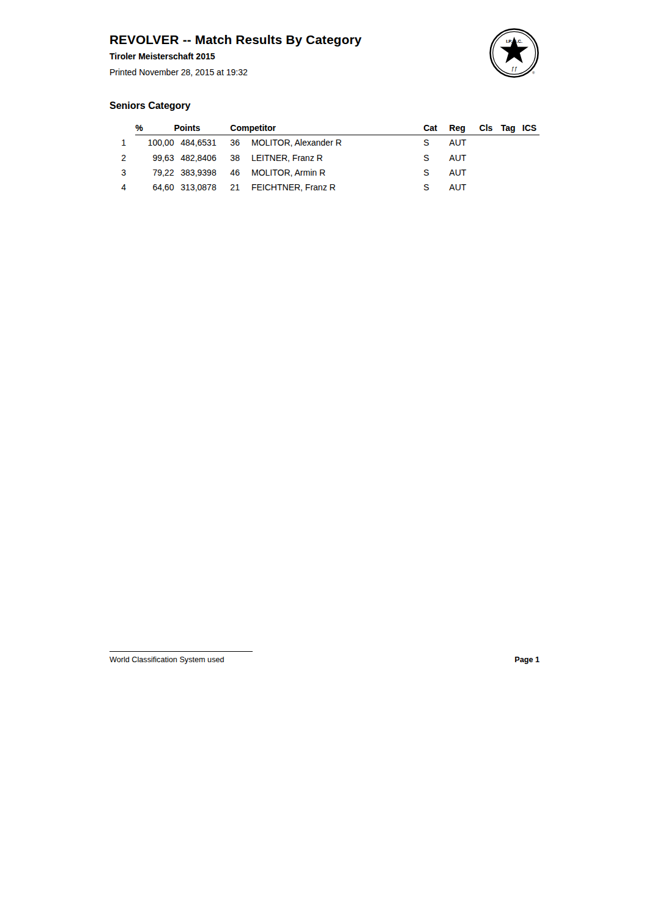I.P. S.C. ƒƒ ®
REVOLVER -- Match Results By Category
Tiroler Meisterschaft 2015
Printed November 28, 2015 at 19:32
Seniors Category
| | % | Points | Competitor | Cat | Reg | Cls | Tag | ICS |
| --- | --- | --- | --- | --- | --- | --- | --- | --- |
| 1 | 100,00 | 484,6531 | 36 | MOLITOR, Alexander R | S | AUT | | | |
| 2 | 99,63 | 482,8406 | 38 | LEITNER, Franz R | S | AUT | | | |
| 3 | 79,22 | 383,9398 | 46 | MOLITOR, Armin R | S | AUT | | | |
| 4 | 64,60 | 313,0878 | 21 | FEICHTNER, Franz R | S | AUT | | | |
World Classification System used Page 1